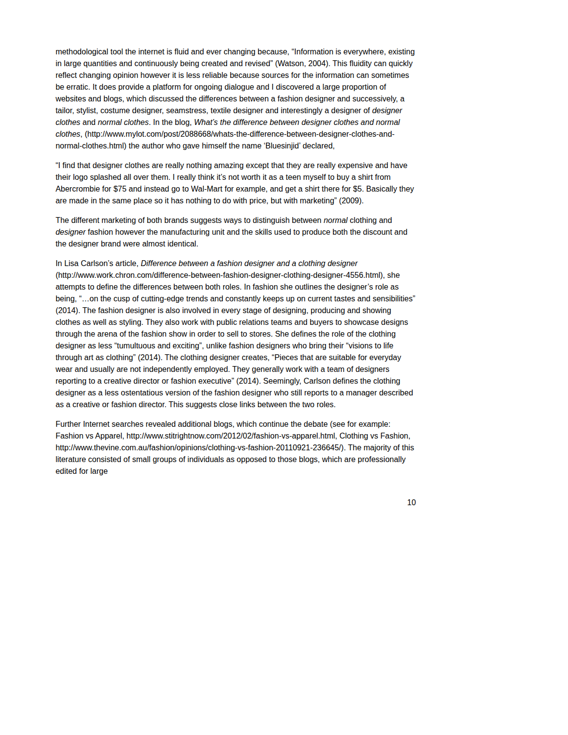methodological tool the internet is fluid and ever changing because, “Information is everywhere, existing in large quantities and continuously being created and revised” (Watson, 2004). This fluidity can quickly reflect changing opinion however it is less reliable because sources for the information can sometimes be erratic. It does provide a platform for ongoing dialogue and I discovered a large proportion of websites and blogs, which discussed the differences between a fashion designer and successively, a tailor, stylist, costume designer, seamstress, textile designer and interestingly a designer of designer clothes and normal clothes. In the blog, What’s the difference between designer clothes and normal clothes, (http://www.mylot.com/post/2088668/whats-the-difference-between-designer-clothes-and-normal-clothes.html) the author who gave himself the name ‘Bluesinjid’ declared,
“I find that designer clothes are really nothing amazing except that they are really expensive and have their logo splashed all over them. I really think it’s not worth it as a teen myself to buy a shirt from Abercrombie for $75 and instead go to Wal-Mart for example, and get a shirt there for $5. Basically they are made in the same place so it has nothing to do with price, but with marketing” (2009).
The different marketing of both brands suggests ways to distinguish between normal clothing and designer fashion however the manufacturing unit and the skills used to produce both the discount and the designer brand were almost identical.
In Lisa Carlson’s article, Difference between a fashion designer and a clothing designer (http://www.work.chron.com/difference-between-fashion-designer-clothing-designer-4556.html), she attempts to define the differences between both roles. In fashion she outlines the designer’s role as being, “…on the cusp of cutting-edge trends and constantly keeps up on current tastes and sensibilities” (2014). The fashion designer is also involved in every stage of designing, producing and showing clothes as well as styling. They also work with public relations teams and buyers to showcase designs through the arena of the fashion show in order to sell to stores. She defines the role of the clothing designer as less “tumultuous and exciting”, unlike fashion designers who bring their “visions to life through art as clothing” (2014). The clothing designer creates, “Pieces that are suitable for everyday wear and usually are not independently employed. They generally work with a team of designers reporting to a creative director or fashion executive” (2014). Seemingly, Carlson defines the clothing designer as a less ostentatious version of the fashion designer who still reports to a manager described as a creative or fashion director. This suggests close links between the two roles.
Further Internet searches revealed additional blogs, which continue the debate (see for example: Fashion vs Apparel, http://www.stitrightnow.com/2012/02/fashion-vs-apparel.html, Clothing vs Fashion, http://www.thevine.com.au/fashion/opinions/clothing-vs-fashion-20110921-236645/). The majority of this literature consisted of small groups of individuals as opposed to those blogs, which are professionally edited for large
10